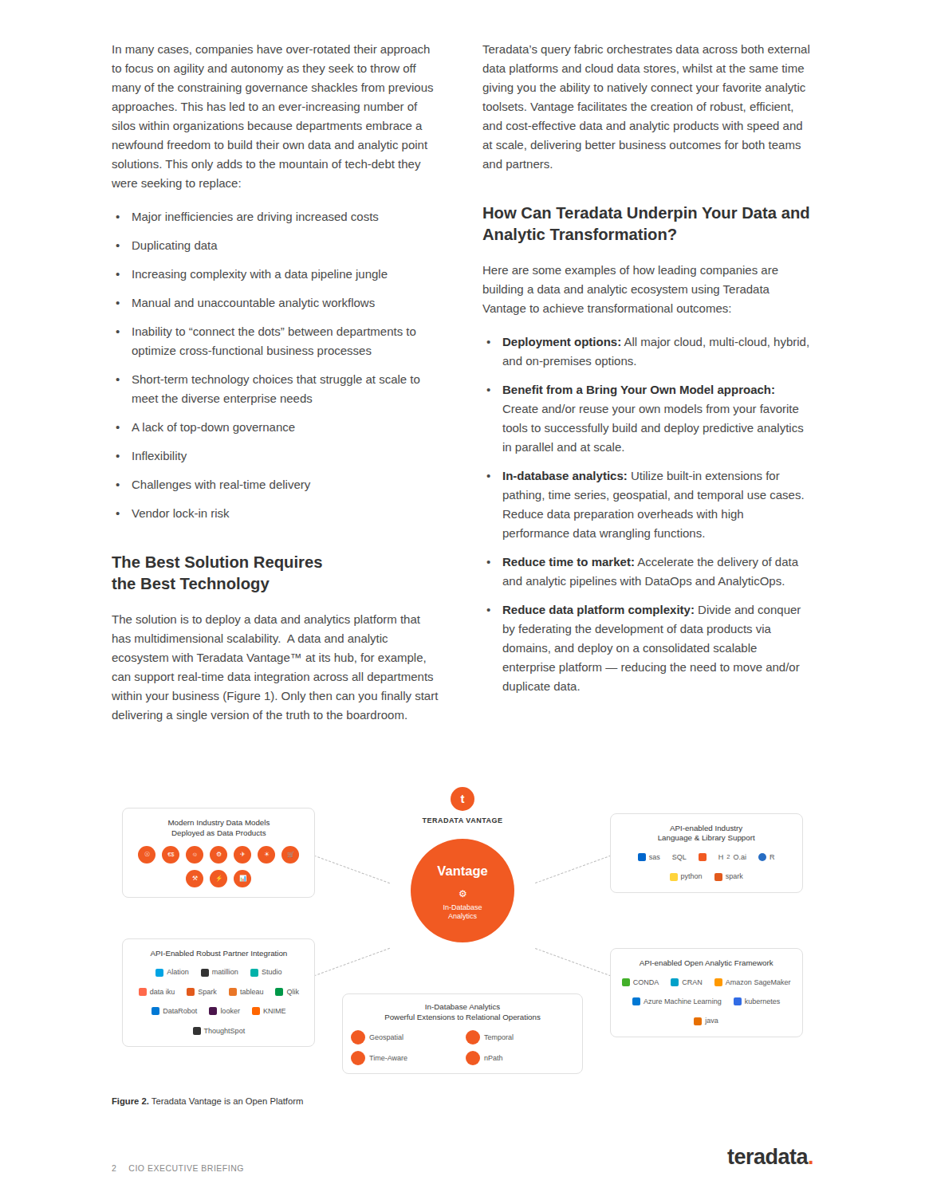In many cases, companies have over-rotated their approach to focus on agility and autonomy as they seek to throw off many of the constraining governance shackles from previous approaches. This has led to an ever-increasing number of silos within organizations because departments embrace a newfound freedom to build their own data and analytic point solutions. This only adds to the mountain of tech-debt they were seeking to replace:
Major inefficiencies are driving increased costs
Duplicating data
Increasing complexity with a data pipeline jungle
Manual and unaccountable analytic workflows
Inability to “connect the dots” between departments to optimize cross-functional business processes
Short-term technology choices that struggle at scale to meet the diverse enterprise needs
A lack of top-down governance
Inflexibility
Challenges with real-time delivery
Vendor lock-in risk
The Best Solution Requires
the Best Technology
The solution is to deploy a data and analytics platform that has multidimensional scalability. A data and analytic ecosystem with Teradata Vantage™ at its hub, for example, can support real-time data integration across all departments within your business (Figure 1). Only then can you finally start delivering a single version of the truth to the boardroom.
Teradata’s query fabric orchestrates data across both external data platforms and cloud data stores, whilst at the same time giving you the ability to natively connect your favorite analytic toolsets. Vantage facilitates the creation of robust, efficient, and cost-effective data and analytic products with speed and at scale, delivering better business outcomes for both teams and partners.
How Can Teradata Underpin Your Data and Analytic Transformation?
Here are some examples of how leading companies are building a data and analytic ecosystem using Teradata Vantage to achieve transformational outcomes:
Deployment options: All major cloud, multi-cloud, hybrid, and on-premises options.
Benefit from a Bring Your Own Model approach: Create and/or reuse your own models from your favorite tools to successfully build and deploy predictive analytics in parallel and at scale.
In-database analytics: Utilize built-in extensions for pathing, time series, geospatial, and temporal use cases. Reduce data preparation overheads with high performance data wrangling functions.
Reduce time to market: Accelerate the delivery of data and analytic pipelines with DataOps and AnalyticOps.
Reduce data platform complexity: Divide and conquer by federating the development of data products via domains, and deploy on a consolidated scalable enterprise platform — reducing the need to move and/or duplicate data.
Modern Industry Data Models
Deployed as Data Products
☉
€$
☺
⚙
✈
☀
🛒
⚒
⚡
📊
t
TERADATA VANTAGE
Vantage
⚙
In-Database
Analytics
API-enabled Industry
Language & Library Support
sas
SQL
H2O.ai
R
python
spark
API-Enabled Robust Partner Integration
Alation
matillion
Studio
data iku
Spark
tableau
Qlik
DataRobot
looker
KNIME
ThoughtSpot
API-enabled Open Analytic Framework
CONDA
CRAN
Amazon SageMaker
Azure Machine Learning
kubernetes
java
In-Database Analytics
Powerful Extensions to Relational Operations
Geospatial
Temporal
Time-Aware
nPath
Figure 2. Teradata Vantage is an Open Platform
2 CIO EXECUTIVE BRIEFING
teradata.